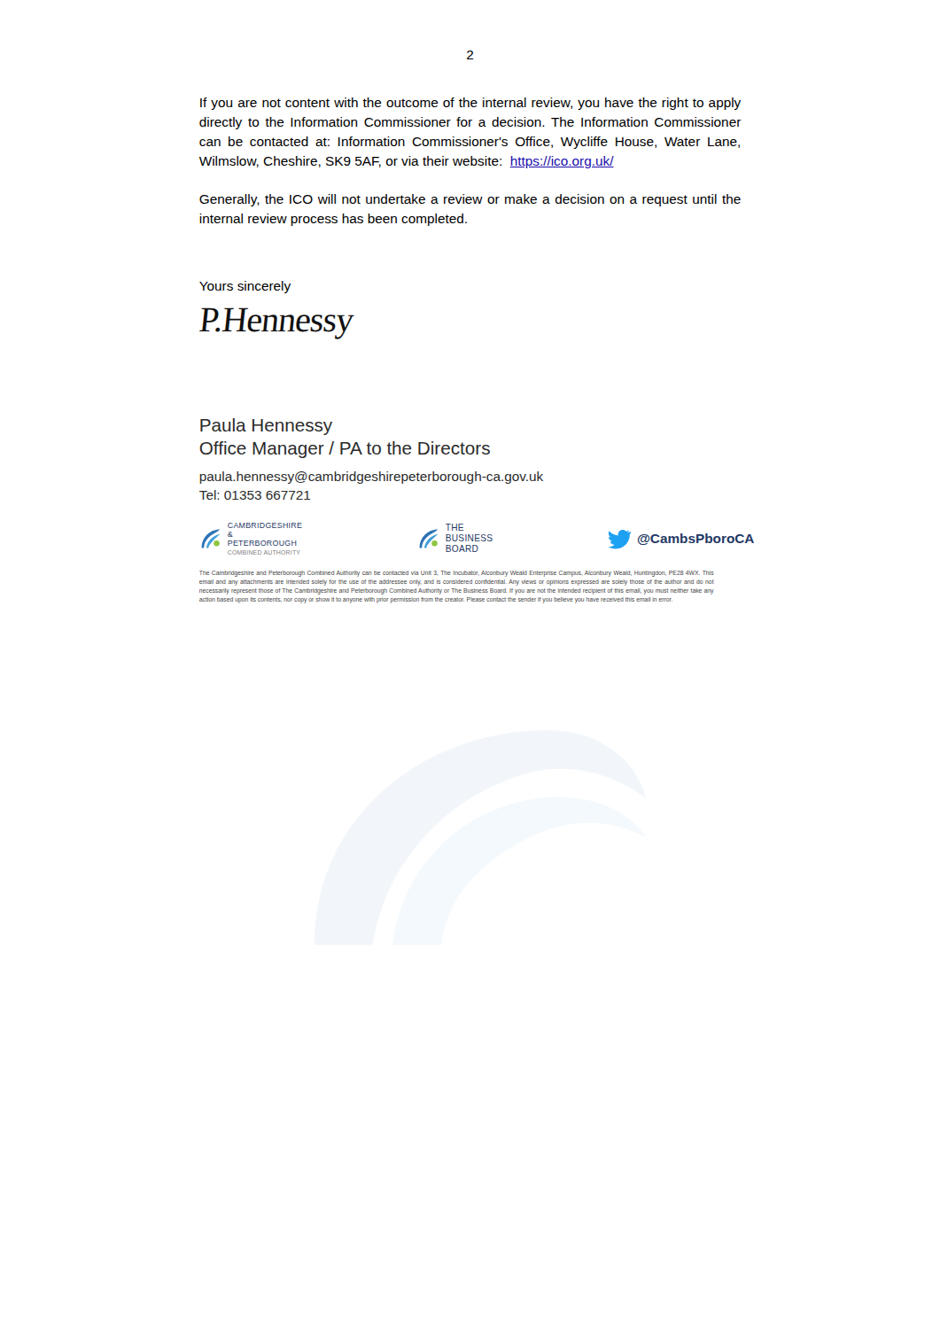2
If you are not content with the outcome of the internal review, you have the right to apply directly to the Information Commissioner for a decision. The Information Commissioner can be contacted at: Information Commissioner's Office, Wycliffe House, Water Lane, Wilmslow, Cheshire, SK9 5AF, or via their website: https://ico.org.uk/
Generally, the ICO will not undertake a review or make a decision on a request until the internal review process has been completed.
Yours sincerely
P.Hennessy
Paula Hennessy
Office Manager / PA to the Directors
paula.hennessy@cambridgeshirepeterborough-ca.gov.uk
Tel: 01353 667721
CAMBRIDGESHIRE & PETERBOROUGH
COMBINED AUTHORITY
THE BUSINESS BOARD
@CambsPboroCA
The Cambridgeshire and Peterborough Combined Authority can be contacted via Unit 3, The Incubator, Alconbury Weald Enterprise Campus, Alconbury Weald, Huntingdon, PE28 4WX. This email and any attachments are intended solely for the use of the addressee only, and is considered confidential. Any views or opinions expressed are solely those of the author and do not necessarily represent those of The Cambridgeshire and Peterborough Combined Authority or The Business Board. If you are not the intended recipient of this email, you must neither take any action based upon its contents, nor copy or show it to anyone with prior permission from the creator. Please contact the sender if you believe you have received this email in error.